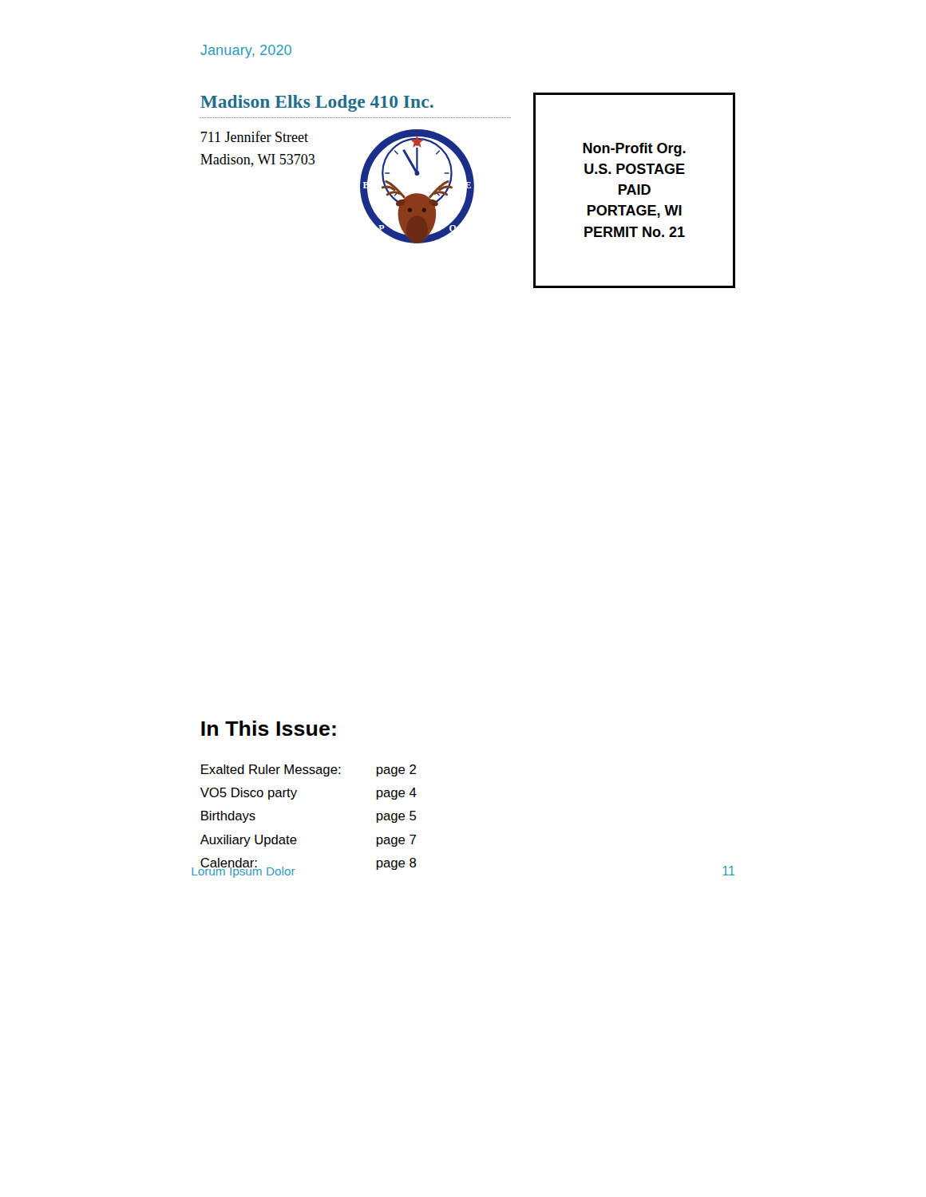January, 2020
Madison Elks Lodge 410 Inc.
711 Jennifer Street
Madison, WI 53703
B E P O
Non-Profit Org.
U.S. POSTAGE
PAID
PORTAGE, WI
PERMIT No. 21
In This Issue:
| Exalted Ruler Message: | page 2 |
| VO5 Disco party | page 4 |
| Birthdays | page 5 |
| Auxiliary Update | page 7 |
| Calendar: | page 8 |
Lorum Ipsum Dolor 11